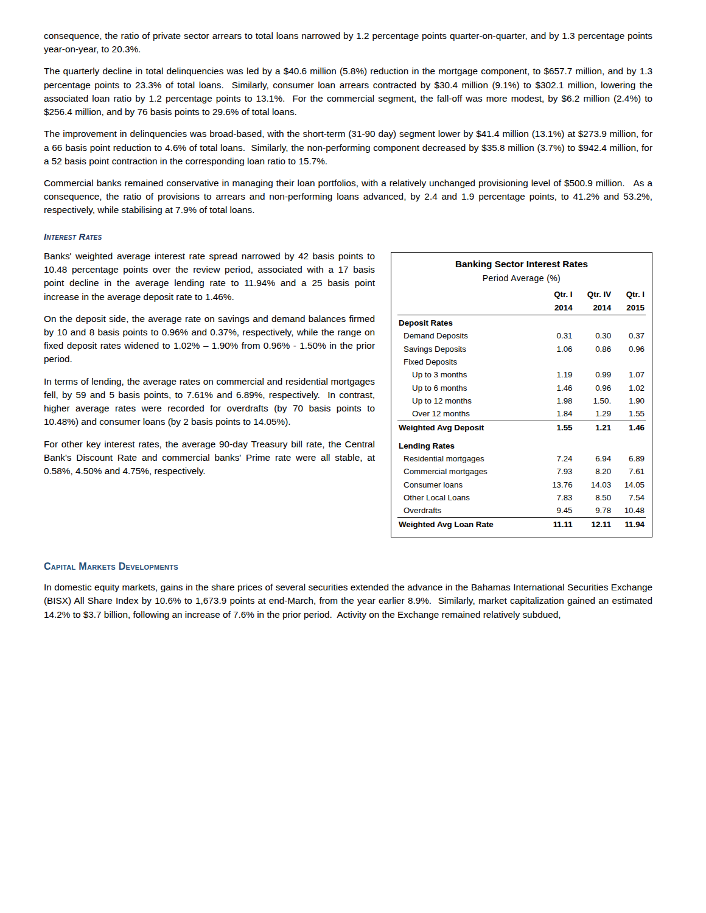consequence, the ratio of private sector arrears to total loans narrowed by 1.2 percentage points quarter-on-quarter, and by 1.3 percentage points year-on-year, to 20.3%.
The quarterly decline in total delinquencies was led by a $40.6 million (5.8%) reduction in the mortgage component, to $657.7 million, and by 1.3 percentage points to 23.3% of total loans. Similarly, consumer loan arrears contracted by $30.4 million (9.1%) to $302.1 million, lowering the associated loan ratio by 1.2 percentage points to 13.1%. For the commercial segment, the fall-off was more modest, by $6.2 million (2.4%) to $256.4 million, and by 76 basis points to 29.6% of total loans.
The improvement in delinquencies was broad-based, with the short-term (31-90 day) segment lower by $41.4 million (13.1%) at $273.9 million, for a 66 basis point reduction to 4.6% of total loans. Similarly, the non-performing component decreased by $35.8 million (3.7%) to $942.4 million, for a 52 basis point contraction in the corresponding loan ratio to 15.7%.
Commercial banks remained conservative in managing their loan portfolios, with a relatively unchanged provisioning level of $500.9 million. As a consequence, the ratio of provisions to arrears and non-performing loans advanced, by 2.4 and 1.9 percentage points, to 41.2% and 53.2%, respectively, while stabilising at 7.9% of total loans.
Interest Rates
Banking Sector Interest Rates
Period Average (%)
| | Qtr. I | Qtr. IV | Qtr. I |
| --- | --- | --- | --- |
| | 2014 | 2014 | 2015 |
| Deposit Rates |
| Demand Deposits | 0.31 | 0.30 | 0.37 |
| Savings Deposits | 1.06 | 0.86 | 0.96 |
| Fixed Deposits | | | |
| Up to 3 months | 1.19 | 0.99 | 1.07 |
| Up to 6 months | 1.46 | 0.96 | 1.02 |
| Up to 12 months | 1.98 | 1.50. | 1.90 |
| Over 12 months | 1.84 | 1.29 | 1.55 |
| Weighted Avg Deposit | 1.55 | 1.21 | 1.46 |
| Lending Rates |
| Residential mortgages | 7.24 | 6.94 | 6.89 |
| Commercial mortgages | 7.93 | 8.20 | 7.61 |
| Consumer loans | 13.76 | 14.03 | 14.05 |
| Other Local Loans | 7.83 | 8.50 | 7.54 |
| Overdrafts | 9.45 | 9.78 | 10.48 |
| Weighted Avg Loan Rate | 11.11 | 12.11 | 11.94 |
Banks' weighted average interest rate spread narrowed by 42 basis points to 10.48 percentage points over the review period, associated with a 17 basis point decline in the average lending rate to 11.94% and a 25 basis point increase in the average deposit rate to 1.46%.
On the deposit side, the average rate on savings and demand balances firmed by 10 and 8 basis points to 0.96% and 0.37%, respectively, while the range on fixed deposit rates widened to 1.02% – 1.90% from 0.96% - 1.50% in the prior period.
In terms of lending, the average rates on commercial and residential mortgages fell, by 59 and 5 basis points, to 7.61% and 6.89%, respectively. In contrast, higher average rates were recorded for overdrafts (by 70 basis points to 10.48%) and consumer loans (by 2 basis points to 14.05%).
For other key interest rates, the average 90-day Treasury bill rate, the Central Bank's Discount Rate and commercial banks' Prime rate were all stable, at 0.58%, 4.50% and 4.75%, respectively.
Capital Markets Developments
In domestic equity markets, gains in the share prices of several securities extended the advance in the Bahamas International Securities Exchange (BISX) All Share Index by 10.6% to 1,673.9 points at end-March, from the year earlier 8.9%. Similarly, market capitalization gained an estimated 14.2% to $3.7 billion, following an increase of 7.6% in the prior period. Activity on the Exchange remained relatively subdued,